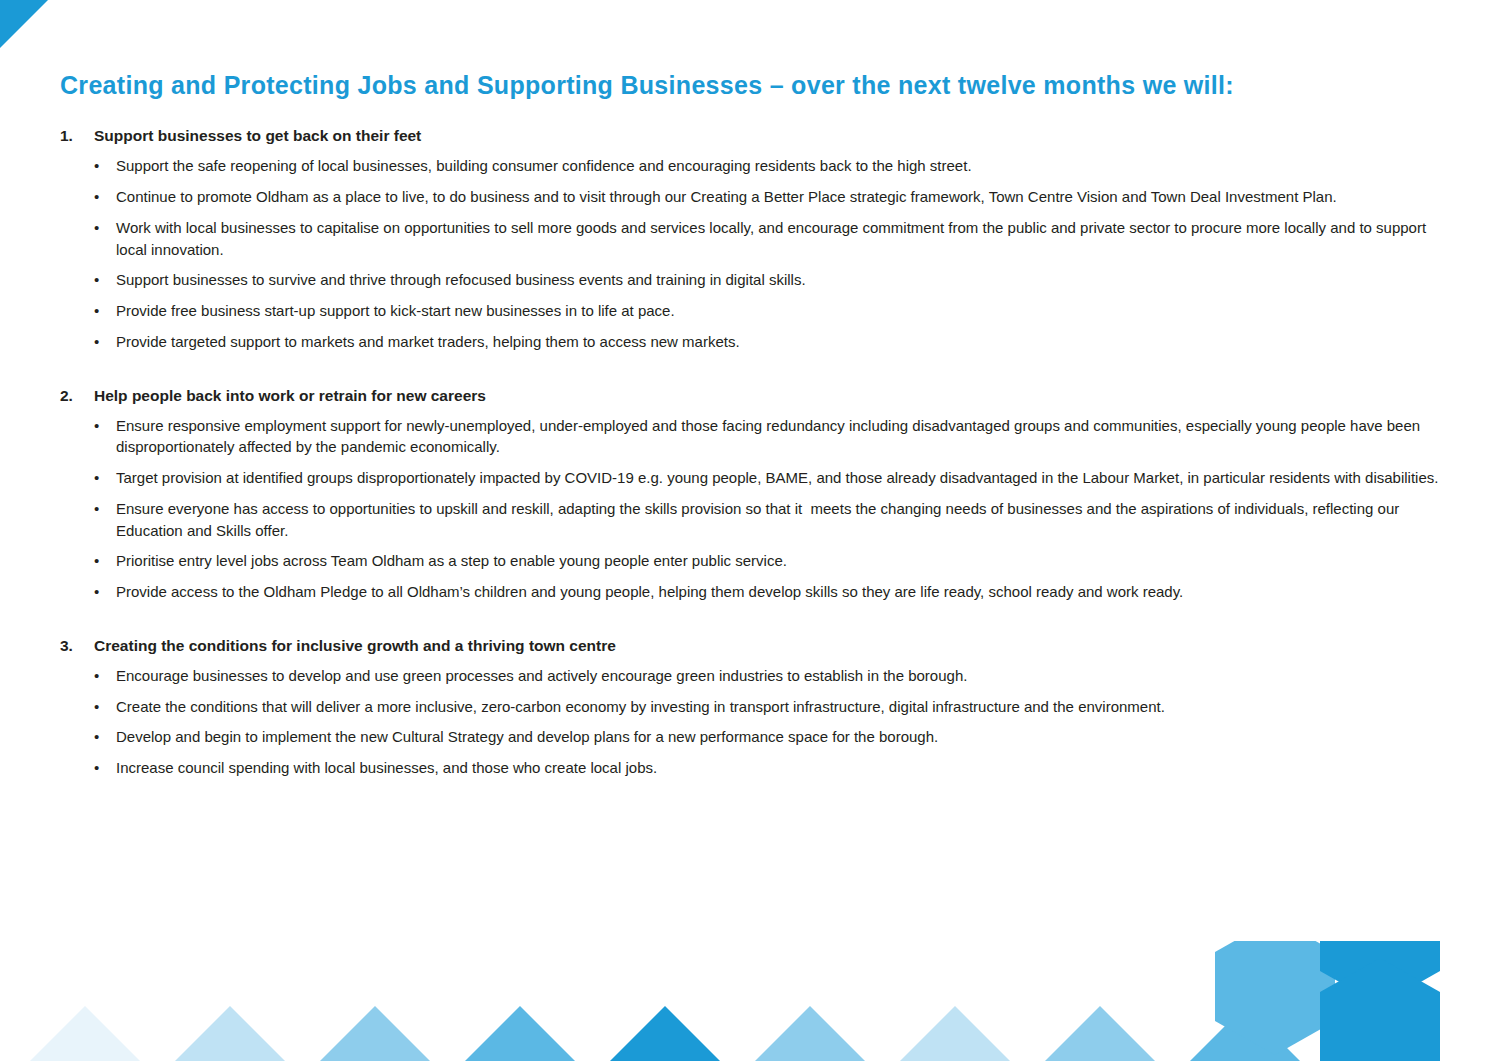Creating and Protecting Jobs and Supporting Businesses – over the next twelve months we will:
1. Support businesses to get back on their feet
•Support the safe reopening of local businesses, building consumer confidence and encouraging residents back to the high street.
•Continue to promote Oldham as a place to live, to do business and to visit through our Creating a Better Place strategic framework, Town Centre Vision and Town Deal Investment Plan.
•Work with local businesses to capitalise on opportunities to sell more goods and services locally, and encourage commitment from the public and private sector to procure more locally and to support local innovation.
•Support businesses to survive and thrive through refocused business events and training in digital skills.
•Provide free business start-up support to kick-start new businesses in to life at pace.
•Provide targeted support to markets and market traders, helping them to access new markets.
2. Help people back into work or retrain for new careers
•Ensure responsive employment support for newly-unemployed, under-employed and those facing redundancy including disadvantaged groups and communities, especially young people have been disproportionately affected by the pandemic economically.
•Target provision at identified groups disproportionately impacted by COVID-19 e.g. young people, BAME, and those already disadvantaged in the Labour Market, in particular residents with disabilities.
•Ensure everyone has access to opportunities to upskill and reskill, adapting the skills provision so that it meets the changing needs of businesses and the aspirations of individuals, reflecting our Education and Skills offer.
•Prioritise entry level jobs across Team Oldham as a step to enable young people enter public service.
•Provide access to the Oldham Pledge to all Oldham’s children and young people, helping them develop skills so they are life ready, school ready and work ready.
3. Creating the conditions for inclusive growth and a thriving town centre
•Encourage businesses to develop and use green processes and actively encourage green industries to establish in the borough.
•Create the conditions that will deliver a more inclusive, zero-carbon economy by investing in transport infrastructure, digital infrastructure and the environment.
•Develop and begin to implement the new Cultural Strategy and develop plans for a new performance space for the borough.
•Increase council spending with local businesses, and those who create local jobs.